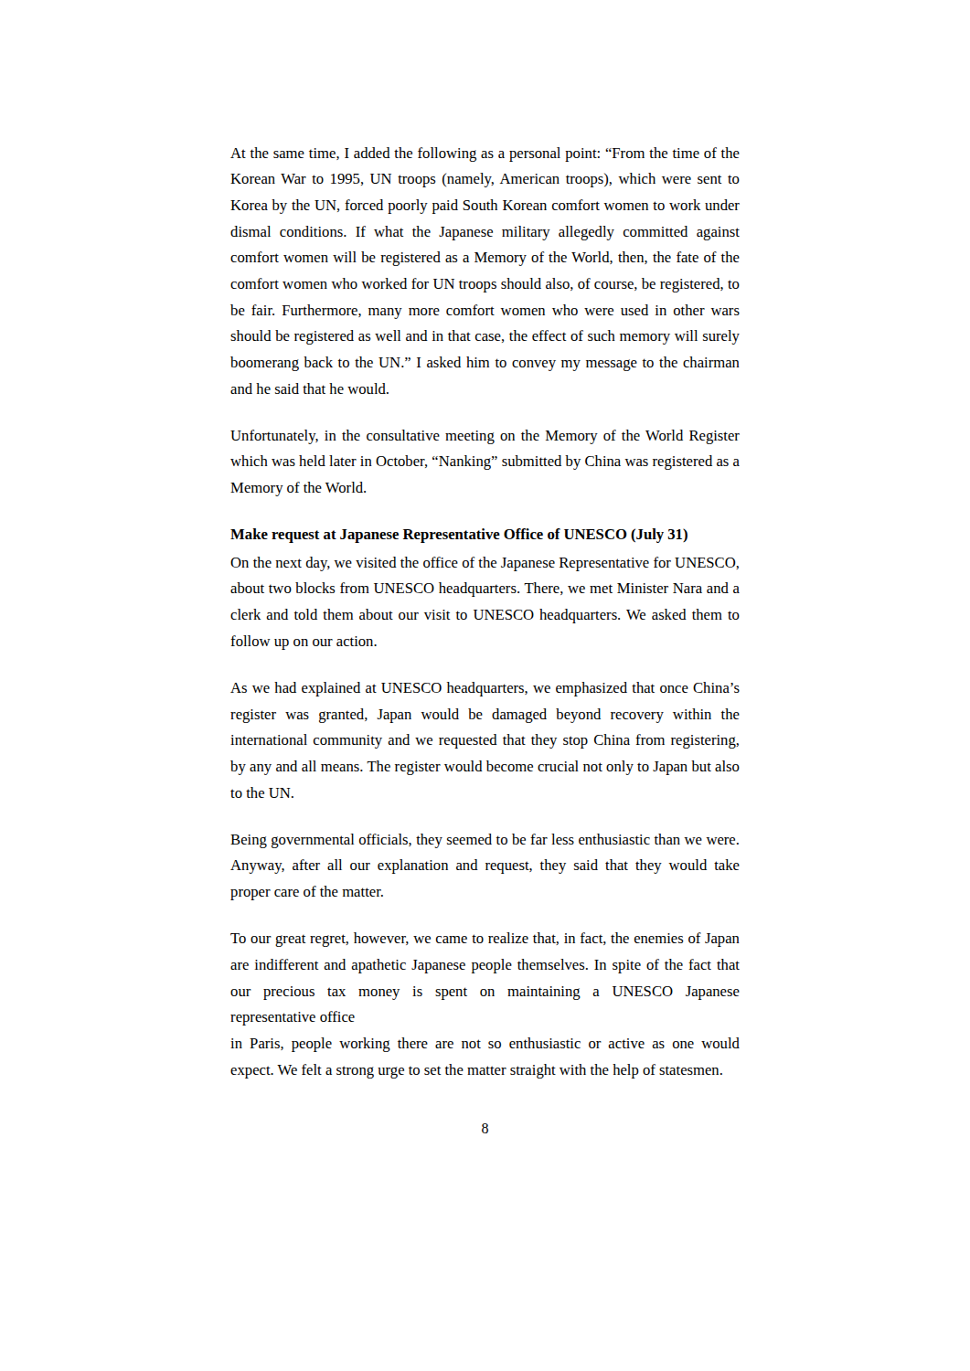At the same time, I added the following as a personal point: “From the time of the Korean War to 1995, UN troops (namely, American troops), which were sent to Korea by the UN, forced poorly paid South Korean comfort women to work under dismal conditions. If what the Japanese military allegedly committed against comfort women will be registered as a Memory of the World, then, the fate of the comfort women who worked for UN troops should also, of course, be registered, to be fair. Furthermore, many more comfort women who were used in other wars should be registered as well and in that case, the effect of such memory will surely boomerang back to the UN.” I asked him to convey my message to the chairman and he said that he would.
Unfortunately, in the consultative meeting on the Memory of the World Register which was held later in October, “Nanking” submitted by China was registered as a Memory of the World.
Make request at Japanese Representative Office of UNESCO (July 31)
On the next day, we visited the office of the Japanese Representative for UNESCO, about two blocks from UNESCO headquarters. There, we met Minister Nara and a clerk and told them about our visit to UNESCO headquarters. We asked them to follow up on our action.
As we had explained at UNESCO headquarters, we emphasized that once China’s register was granted, Japan would be damaged beyond recovery within the international community and we requested that they stop China from registering, by any and all means. The register would become crucial not only to Japan but also to the UN.
Being governmental officials, they seemed to be far less enthusiastic than we were. Anyway, after all our explanation and request, they said that they would take proper care of the matter.
To our great regret, however, we came to realize that, in fact, the enemies of Japan are indifferent and apathetic Japanese people themselves. In spite of the fact that our precious tax money is spent on maintaining a UNESCO Japanese representative office
in Paris, people working there are not so enthusiastic or active as one would expect. We felt a strong urge to set the matter straight with the help of statesmen.
8